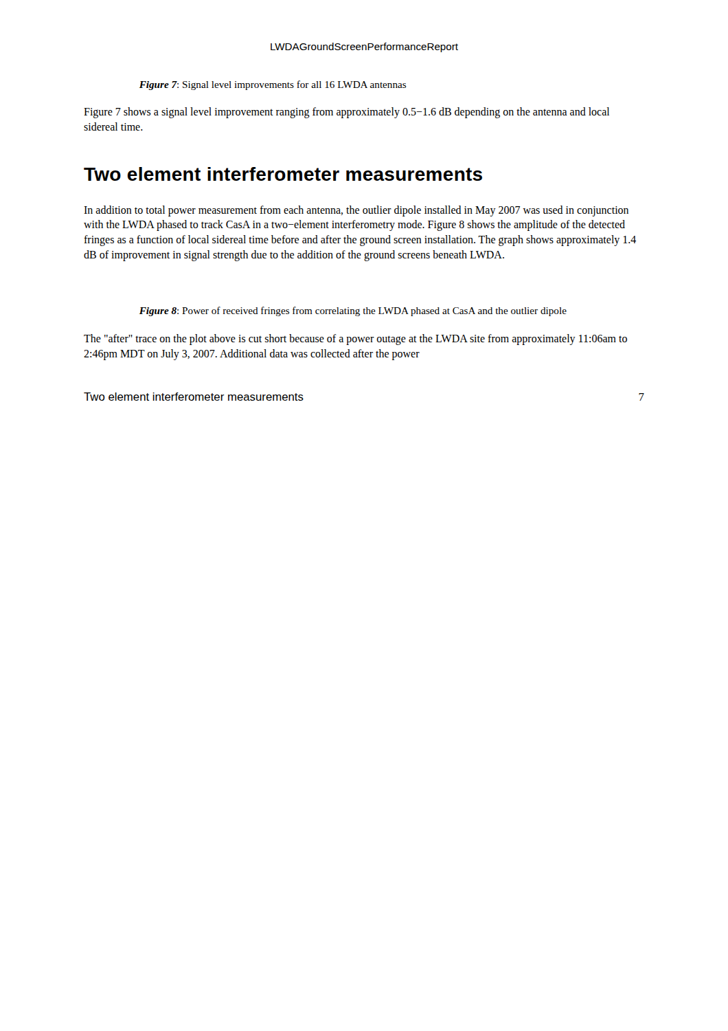LWDAGroundScreenPerformanceReport
Figure 7: Signal level improvements for all 16 LWDA antennas
Figure 7 shows a signal level improvement ranging from approximately 0.5−1.6 dB depending on the antenna and local sidereal time.
Two element interferometer measurements
In addition to total power measurement from each antenna, the outlier dipole installed in May 2007 was used in conjunction with the LWDA phased to track CasA in a two−element interferometry mode. Figure 8 shows the amplitude of the detected fringes as a function of local sidereal time before and after the ground screen installation. The graph shows approximately 1.4 dB of improvement in signal strength due to the addition of the ground screens beneath LWDA.
Figure 8: Power of received fringes from correlating the LWDA phased at CasA and the outlier dipole
The "after" trace on the plot above is cut short because of a power outage at the LWDA site from approximately 11:06am to 2:46pm MDT on July 3, 2007. Additional data was collected after the power
Two element interferometer measurements 7